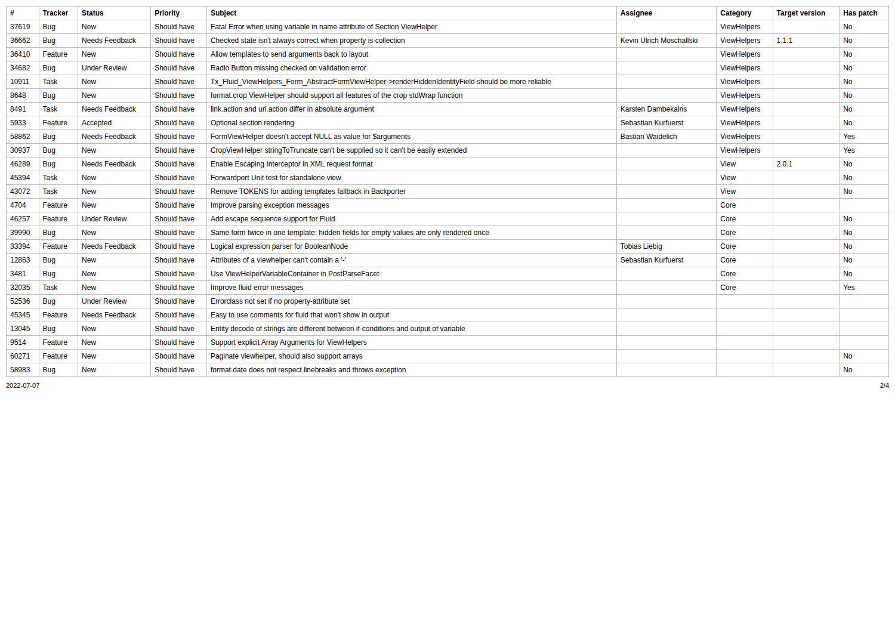| # | Tracker | Status | Priority | Subject | Assignee | Category | Target version | Has patch |
| --- | --- | --- | --- | --- | --- | --- | --- | --- |
| 37619 | Bug | New | Should have | Fatal Error when using variable in name attribute of Section ViewHelper | | ViewHelpers | | No |
| 36662 | Bug | Needs Feedback | Should have | Checked state isn't always correct when property is collection | Kevin Ulrich Moschallski | ViewHelpers | 1.1.1 | No |
| 36410 | Feature | New | Should have | Allow templates to send arguments back to layout | | ViewHelpers | | No |
| 34682 | Bug | Under Review | Should have | Radio Button missing checked on validation error | | ViewHelpers | | No |
| 10911 | Task | New | Should have | Tx_Fluid_ViewHelpers_Form_AbstractFormViewHelper->renderHiddenIdentityField should be more reliable | | ViewHelpers | | No |
| 8648 | Bug | New | Should have | format.crop ViewHelper should support all features of the crop stdWrap function | | ViewHelpers | | No |
| 8491 | Task | Needs Feedback | Should have | link.action and uri.action differ in absolute argument | Karsten Dambekalns | ViewHelpers | | No |
| 5933 | Feature | Accepted | Should have | Optional section rendering | Sebastian Kurfuerst | ViewHelpers | | No |
| 58862 | Bug | Needs Feedback | Should have | FormViewHelper doesn't accept NULL as value for $arguments | Bastian Waidelich | ViewHelpers | | Yes |
| 30937 | Bug | New | Should have | CropViewHelper stringToTruncate can't be supplied so it can't be easily extended | | ViewHelpers | | Yes |
| 46289 | Bug | Needs Feedback | Should have | Enable Escaping Interceptor in XML request format | | View | 2.0.1 | No |
| 45394 | Task | New | Should have | Forwardport Unit test for standalone view | | View | | No |
| 43072 | Task | New | Should have | Remove TOKENS for adding templates fallback in Backporter | | View | | No |
| 4704 | Feature | New | Should have | Improve parsing exception messages | | Core | | |
| 46257 | Feature | Under Review | Should have | Add escape sequence support for Fluid | | Core | | No |
| 39990 | Bug | New | Should have | Same form twice in one template: hidden fields for empty values are only rendered once | | Core | | No |
| 33394 | Feature | Needs Feedback | Should have | Logical expression parser for BooleanNode | Tobias Liebig | Core | | No |
| 12863 | Bug | New | Should have | Attributes of a viewhelper can't contain a '-' | Sebastian Kurfuerst | Core | | No |
| 3481 | Bug | New | Should have | Use ViewHelperVariableContainer in PostParseFacet | | Core | | No |
| 32035 | Task | New | Should have | Improve fluid error messages | | Core | | Yes |
| 52536 | Bug | Under Review | Should have | Errorclass not set if no property-attribute set | | | | |
| 45345 | Feature | Needs Feedback | Should have | Easy to use comments for fluid that won't show in output | | | | |
| 13045 | Bug | New | Should have | Entity decode of strings are different between if-conditions and output of variable | | | | |
| 9514 | Feature | New | Should have | Support explicit Array Arguments for ViewHelpers | | | | |
| 60271 | Feature | New | Should have | Paginate viewhelper, should also support arrays | | | | No |
| 58983 | Bug | New | Should have | format.date does not respect linebreaks and throws exception | | | | No |
2022-07-07 2/4